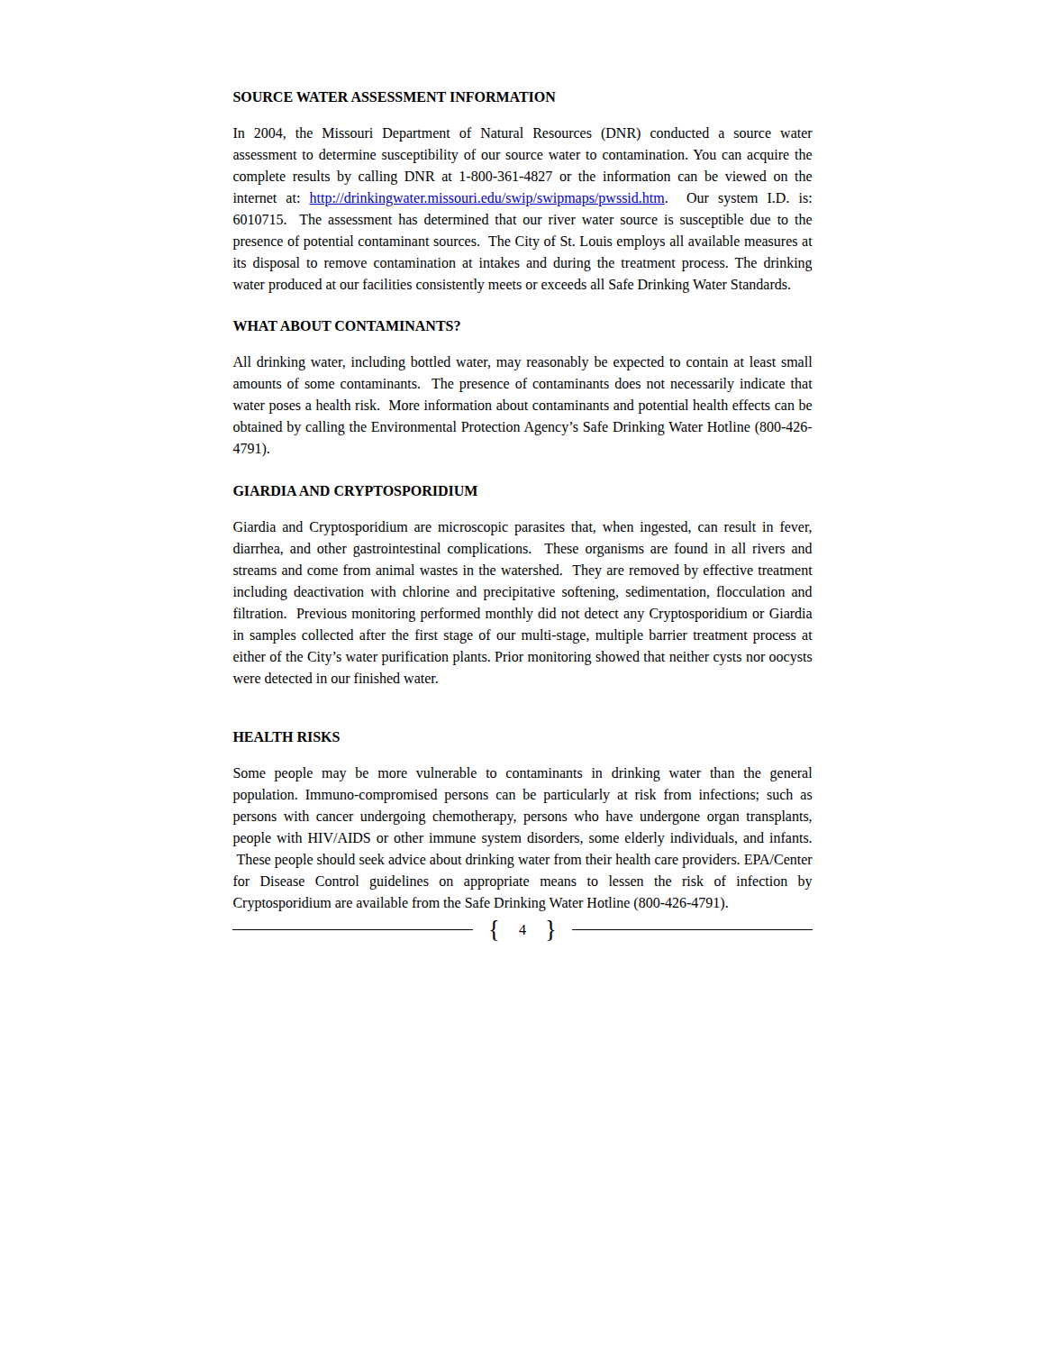Source Water Assessment Information
In 2004, the Missouri Department of Natural Resources (DNR) conducted a source water assessment to determine susceptibility of our source water to contamination. You can acquire the complete results by calling DNR at 1-800-361-4827 or the information can be viewed on the internet at: http://drinkingwater.missouri.edu/swip/swipmaps/pwssid.htm. Our system I.D. is: 6010715. The assessment has determined that our river water source is susceptible due to the presence of potential contaminant sources. The City of St. Louis employs all available measures at its disposal to remove contamination at intakes and during the treatment process. The drinking water produced at our facilities consistently meets or exceeds all Safe Drinking Water Standards.
What About Contaminants?
All drinking water, including bottled water, may reasonably be expected to contain at least small amounts of some contaminants. The presence of contaminants does not necessarily indicate that water poses a health risk. More information about contaminants and potential health effects can be obtained by calling the Environmental Protection Agency’s Safe Drinking Water Hotline (800-426-4791).
Giardia and Cryptosporidium
Giardia and Cryptosporidium are microscopic parasites that, when ingested, can result in fever, diarrhea, and other gastrointestinal complications. These organisms are found in all rivers and streams and come from animal wastes in the watershed. They are removed by effective treatment including deactivation with chlorine and precipitative softening, sedimentation, flocculation and filtration. Previous monitoring performed monthly did not detect any Cryptosporidium or Giardia in samples collected after the first stage of our multi-stage, multiple barrier treatment process at either of the City’s water purification plants. Prior monitoring showed that neither cysts nor oocysts were detected in our finished water.
Health Risks
Some people may be more vulnerable to contaminants in drinking water than the general population. Immuno-compromised persons can be particularly at risk from infections; such as persons with cancer undergoing chemotherapy, persons who have undergone organ transplants, people with HIV/AIDS or other immune system disorders, some elderly individuals, and infants. These people should seek advice about drinking water from their health care providers. EPA/Center for Disease Control guidelines on appropriate means to lessen the risk of infection by Cryptosporidium are available from the Safe Drinking Water Hotline (800-426-4791).
4